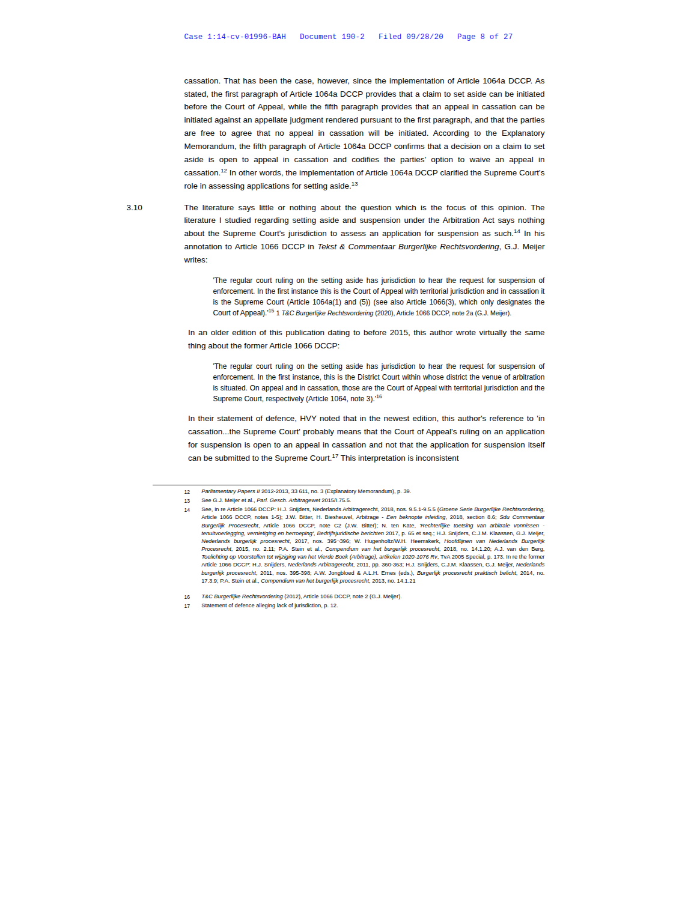Case 1:14-cv-01996-BAH Document 190-2 Filed 09/28/20 Page 8 of 27
cassation. That has been the case, however, since the implementation of Article 1064a DCCP. As stated, the first paragraph of Article 1064a DCCP provides that a claim to set aside can be initiated before the Court of Appeal, while the fifth paragraph provides that an appeal in cassation can be initiated against an appellate judgment rendered pursuant to the first paragraph, and that the parties are free to agree that no appeal in cassation will be initiated. According to the Explanatory Memorandum, the fifth paragraph of Article 1064a DCCP confirms that a decision on a claim to set aside is open to appeal in cassation and codifies the parties' option to waive an appeal in cassation.12 In other words, the implementation of Article 1064a DCCP clarified the Supreme Court's role in assessing applications for setting aside.13
3.10
The literature says little or nothing about the question which is the focus of this opinion. The literature I studied regarding setting aside and suspension under the Arbitration Act says nothing about the Supreme Court's jurisdiction to assess an application for suspension as such.14 In his annotation to Article 1066 DCCP in Tekst & Commentaar Burgerlijke Rechtsvordering, G.J. Meijer writes:
'The regular court ruling on the setting aside has jurisdiction to hear the request for suspension of enforcement. In the first instance this is the Court of Appeal with territorial jurisdiction and in cassation it is the Supreme Court (Article 1064a(1) and (5)) (see also Article 1066(3), which only designates the Court of Appeal).'15 1 T&C Burgerlijke Rechtsvordering (2020), Article 1066 DCCP, note 2a (G.J. Meijer).
In an older edition of this publication dating to before 2015, this author wrote virtually the same thing about the former Article 1066 DCCP:
'The regular court ruling on the setting aside has jurisdiction to hear the request for suspension of enforcement. In the first instance, this is the District Court within whose district the venue of arbitration is situated. On appeal and in cassation, those are the Court of Appeal with territorial jurisdiction and the Supreme Court, respectively (Article 1064, note 3).'16
In their statement of defence, HVY noted that in the newest edition, this author's reference to 'in cassation...the Supreme Court' probably means that the Court of Appeal's ruling on an application for suspension is open to an appeal in cassation and not that the application for suspension itself can be submitted to the Supreme Court.17 This interpretation is inconsistent
12
Parliamentary Papers II 2012-2013, 33 611, no. 3 (Explanatory Memorandum), p. 39.
13
See G.J. Meijer et al., Parl. Gesch. Arbitragewet 2015/I.75.5.
14
See, in re Article 1066 DCCP: H.J. Snijders, Nederlands Arbitragerecht, 2018, nos. 9.5.1-9.5.5 (Groene Serie Burgerlijke Rechtsvordering, Article 1066 DCCP, notes 1-5); J.W. Bitter, H. Biesheuvel, Arbitrage - Een beknopte inleiding, 2018, section 8.6; Sdu Commentaar Burgerlijk Procesrecht, Article 1066 DCCP, note C2 (J.W. Bitter); N. ten Kate, 'Rechterlijke toetsing van arbitrale vonnissen - tenuitvoerlegging, vernietiging en herroeping', Bedrijfsjuridische berichten 2017, p. 65 et seq.; H.J. Snijders, C.J.M. Klaassen, G.J. Meijer, Nederlands burgerlijk procesrecht, 2017, nos. 395¬396; W. Hugenholtz/W.H. Heemskerk, Hoofdlijnen van Nederlands Burgerlijk Procesrecht, 2015, no. 2.11; P.A. Stein et al., Compendium van het burgerlijk procesrecht, 2018, no. 14.1.20; A.J. van den Berg, Toelichting op Voorstellen tot wijziging van het Vierde Boek (Arbitrage), artikelen 1020-1076 Rv, TvA 2005 Special, p. 173. In re the former Article 1066 DCCP: H.J. Snijders, Nederlands Arbitragerecht, 2011, pp. 360-363; H.J. Snijders, C.J.M. Klaassen, G.J. Meijer, Nederlands burgerlijk procesrecht, 2011, nos. 395-398; A.W. Jongbloed & A.L.H. Ernes (eds.), Burgerlijk procesrecht praktisch belicht, 2014, no. 17.3.9; P.A. Stein et al., Compendium van het burgerlijk procesrecht, 2013, no. 14.1.21
16
T&C Burgerlijke Rechtsvordering (2012), Article 1066 DCCP, note 2 (G.J. Meijer).
17
Statement of defence alleging lack of jurisdiction, p. 12.